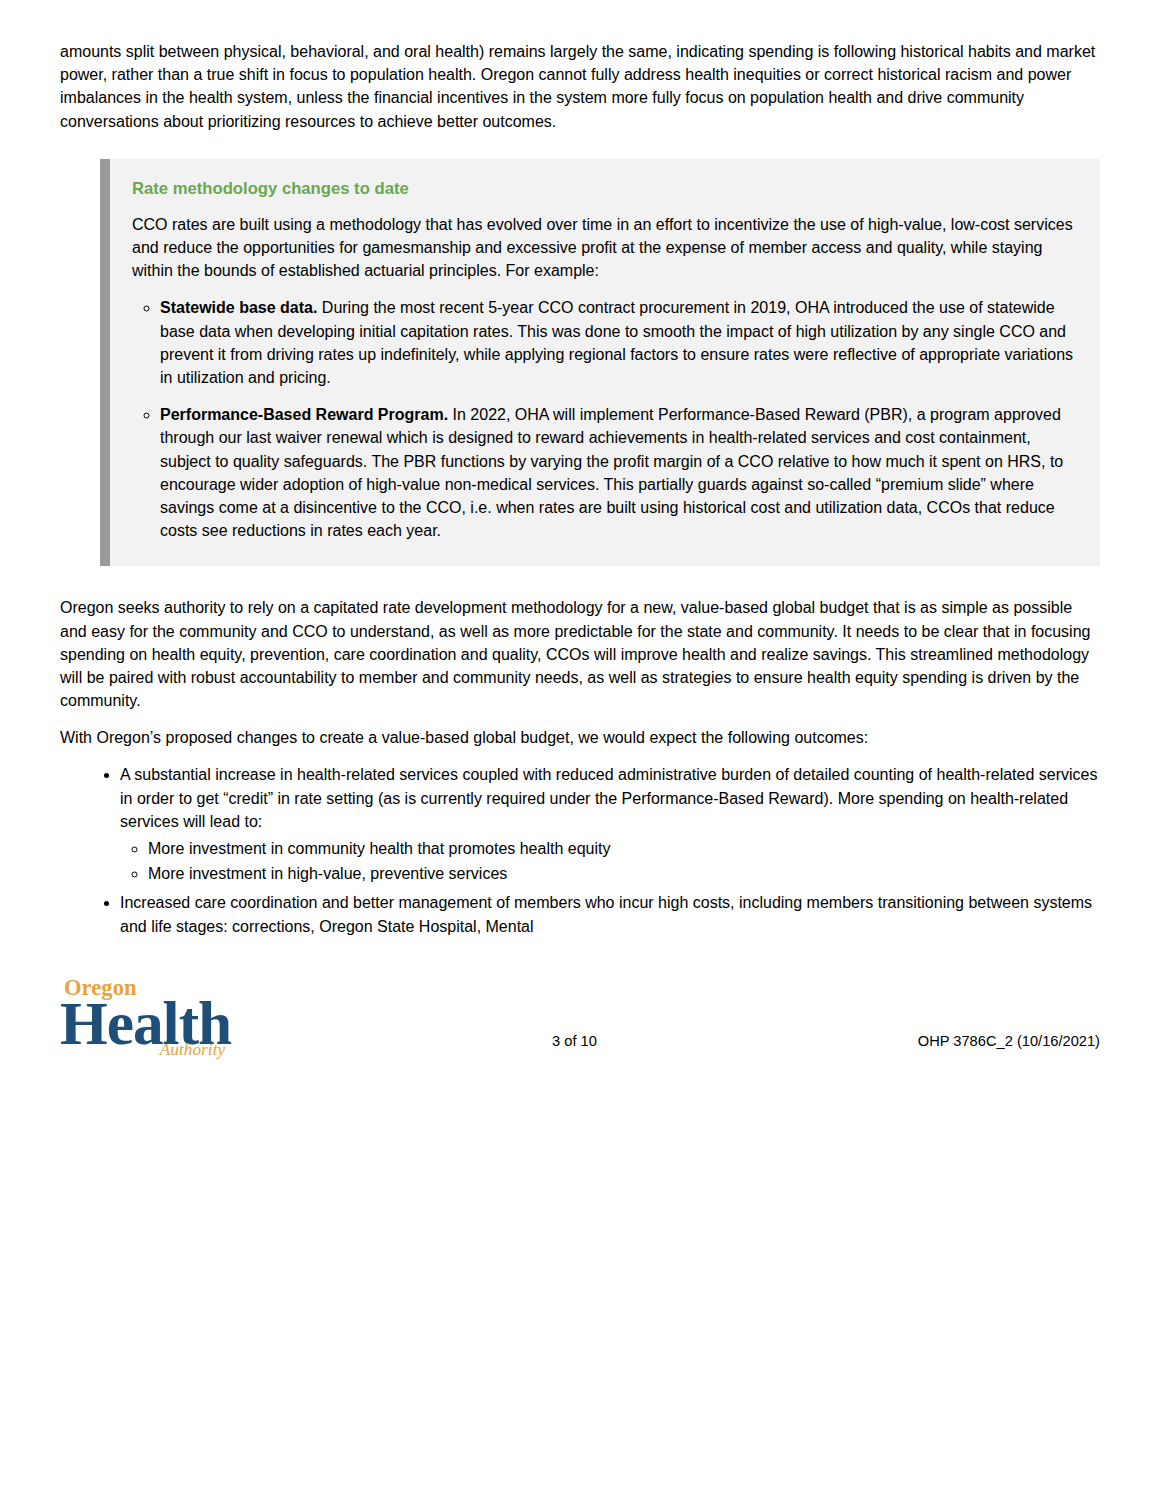amounts split between physical, behavioral, and oral health) remains largely the same, indicating spending is following historical habits and market power, rather than a true shift in focus to population health. Oregon cannot fully address health inequities or correct historical racism and power imbalances in the health system, unless the financial incentives in the system more fully focus on population health and drive community conversations about prioritizing resources to achieve better outcomes.
Rate methodology changes to date
CCO rates are built using a methodology that has evolved over time in an effort to incentivize the use of high-value, low-cost services and reduce the opportunities for gamesmanship and excessive profit at the expense of member access and quality, while staying within the bounds of established actuarial principles. For example:
Statewide base data. During the most recent 5-year CCO contract procurement in 2019, OHA introduced the use of statewide base data when developing initial capitation rates. This was done to smooth the impact of high utilization by any single CCO and prevent it from driving rates up indefinitely, while applying regional factors to ensure rates were reflective of appropriate variations in utilization and pricing.
Performance-Based Reward Program. In 2022, OHA will implement Performance-Based Reward (PBR), a program approved through our last waiver renewal which is designed to reward achievements in health-related services and cost containment, subject to quality safeguards. The PBR functions by varying the profit margin of a CCO relative to how much it spent on HRS, to encourage wider adoption of high-value non-medical services. This partially guards against so-called “premium slide” where savings come at a disincentive to the CCO, i.e. when rates are built using historical cost and utilization data, CCOs that reduce costs see reductions in rates each year.
Oregon seeks authority to rely on a capitated rate development methodology for a new, value-based global budget that is as simple as possible and easy for the community and CCO to understand, as well as more predictable for the state and community. It needs to be clear that in focusing spending on health equity, prevention, care coordination and quality, CCOs will improve health and realize savings. This streamlined methodology will be paired with robust accountability to member and community needs, as well as strategies to ensure health equity spending is driven by the community.
With Oregon’s proposed changes to create a value-based global budget, we would expect the following outcomes:
A substantial increase in health-related services coupled with reduced administrative burden of detailed counting of health-related services in order to get “credit” in rate setting (as is currently required under the Performance-Based Reward). More spending on health-related services will lead to:
More investment in community health that promotes health equity
More investment in high-value, preventive services
Increased care coordination and better management of members who incur high costs, including members transitioning between systems and life stages: corrections, Oregon State Hospital, Mental
Oregon Health Authority
3 of 10
OHP 3786C_2 (10/16/2021)